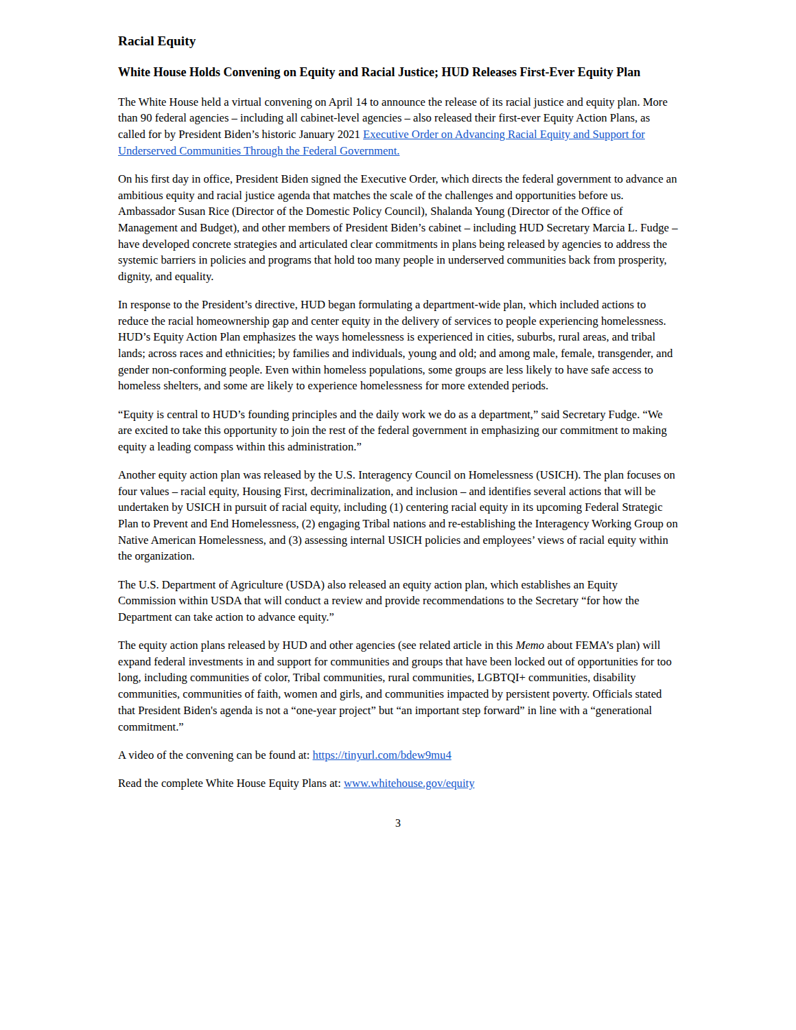Racial Equity
White House Holds Convening on Equity and Racial Justice; HUD Releases First-Ever Equity Plan
The White House held a virtual convening on April 14 to announce the release of its racial justice and equity plan. More than 90 federal agencies – including all cabinet-level agencies – also released their first-ever Equity Action Plans, as called for by President Biden’s historic January 2021 Executive Order on Advancing Racial Equity and Support for Underserved Communities Through the Federal Government.
On his first day in office, President Biden signed the Executive Order, which directs the federal government to advance an ambitious equity and racial justice agenda that matches the scale of the challenges and opportunities before us. Ambassador Susan Rice (Director of the Domestic Policy Council), Shalanda Young (Director of the Office of Management and Budget), and other members of President Biden’s cabinet – including HUD Secretary Marcia L. Fudge – have developed concrete strategies and articulated clear commitments in plans being released by agencies to address the systemic barriers in policies and programs that hold too many people in underserved communities back from prosperity, dignity, and equality.
In response to the President’s directive, HUD began formulating a department-wide plan, which included actions to reduce the racial homeownership gap and center equity in the delivery of services to people experiencing homelessness. HUD’s Equity Action Plan emphasizes the ways homelessness is experienced in cities, suburbs, rural areas, and tribal lands; across races and ethnicities; by families and individuals, young and old; and among male, female, transgender, and gender non-conforming people. Even within homeless populations, some groups are less likely to have safe access to homeless shelters, and some are likely to experience homelessness for more extended periods.
“Equity is central to HUD’s founding principles and the daily work we do as a department,” said Secretary Fudge. “We are excited to take this opportunity to join the rest of the federal government in emphasizing our commitment to making equity a leading compass within this administration.”
Another equity action plan was released by the U.S. Interagency Council on Homelessness (USICH). The plan focuses on four values – racial equity, Housing First, decriminalization, and inclusion – and identifies several actions that will be undertaken by USICH in pursuit of racial equity, including (1) centering racial equity in its upcoming Federal Strategic Plan to Prevent and End Homelessness, (2) engaging Tribal nations and re-establishing the Interagency Working Group on Native American Homelessness, and (3) assessing internal USICH policies and employees’ views of racial equity within the organization.
The U.S. Department of Agriculture (USDA) also released an equity action plan, which establishes an Equity Commission within USDA that will conduct a review and provide recommendations to the Secretary “for how the Department can take action to advance equity.”
The equity action plans released by HUD and other agencies (see related article in this Memo about FEMA’s plan) will expand federal investments in and support for communities and groups that have been locked out of opportunities for too long, including communities of color, Tribal communities, rural communities, LGBTQI+ communities, disability communities, communities of faith, women and girls, and communities impacted by persistent poverty. Officials stated that President Biden's agenda is not a “one-year project” but “an important step forward” in line with a “generational commitment.”
A video of the convening can be found at: https://tinyurl.com/bdew9mu4
Read the complete White House Equity Plans at: www.whitehouse.gov/equity
3